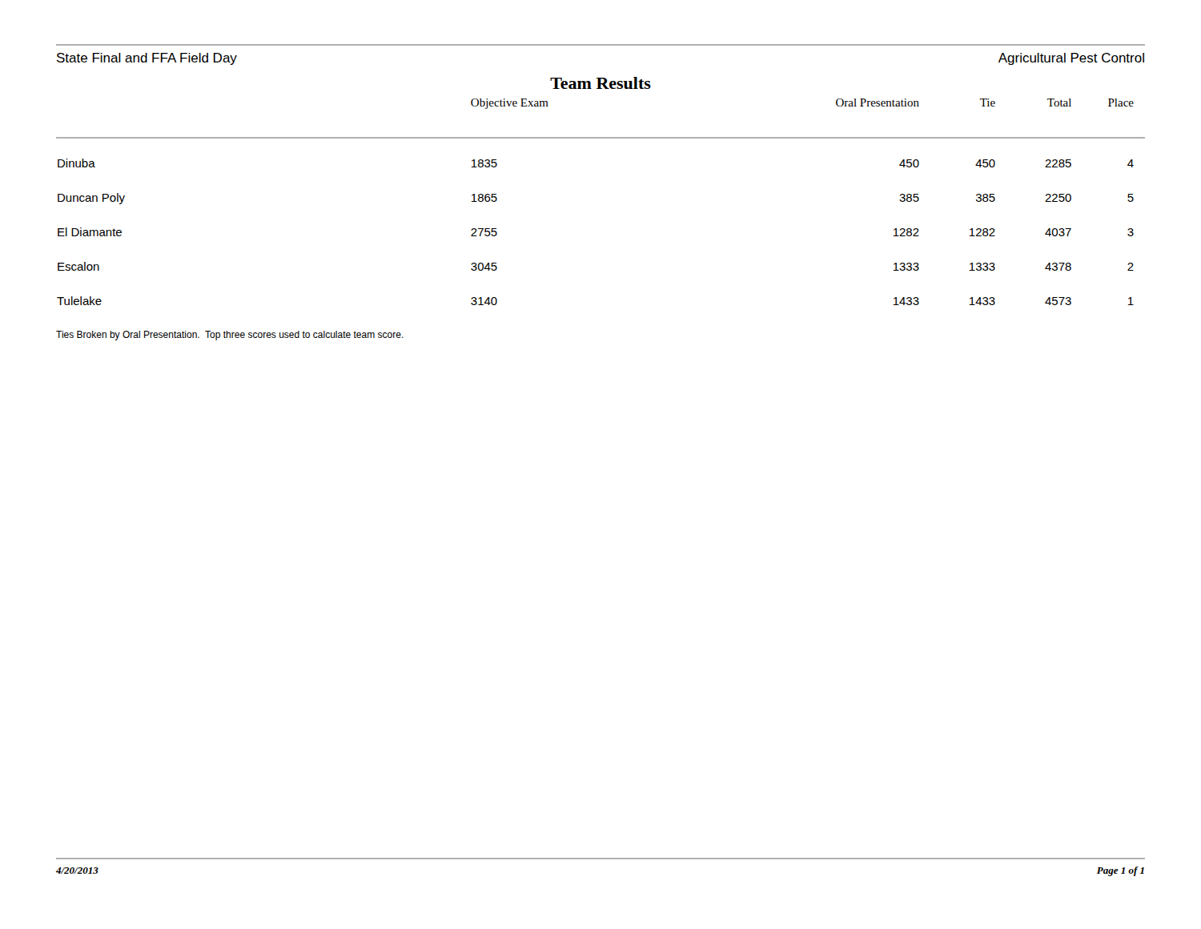State Final and FFA Field Day
Agricultural Pest Control
Team Results
| | Objective Exam | Oral Presentation | Tie | Total | Place |
| --- | --- | --- | --- | --- | --- |
| Dinuba | 1835 | 450 | 450 | 2285 | 4 |
| Duncan Poly | 1865 | 385 | 385 | 2250 | 5 |
| El Diamante | 2755 | 1282 | 1282 | 4037 | 3 |
| Escalon | 3045 | 1333 | 1333 | 4378 | 2 |
| Tulelake | 3140 | 1433 | 1433 | 4573 | 1 |
Ties Broken by Oral Presentation. Top three scores used to calculate team score.
4/20/2013
Page 1 of 1